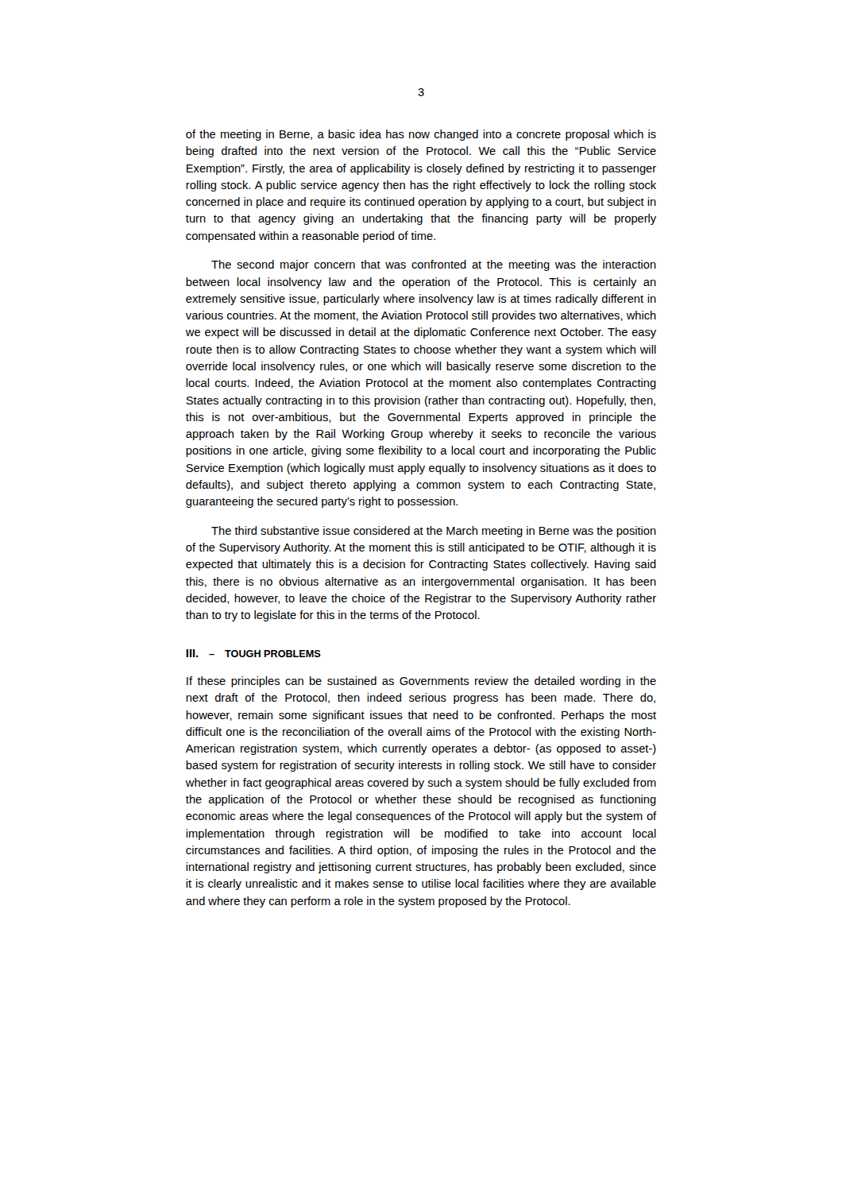3
of the meeting in Berne, a basic idea has now changed into a concrete proposal which is being drafted into the next version of the Protocol. We call this the “Public Service Exemption”. Firstly, the area of applicability is closely defined by restricting it to passenger rolling stock. A public service agency then has the right effectively to lock the rolling stock concerned in place and require its continued operation by applying to a court, but subject in turn to that agency giving an undertaking that the financing party will be properly compensated within a reasonable period of time.
The second major concern that was confronted at the meeting was the interaction between local insolvency law and the operation of the Protocol. This is certainly an extremely sensitive issue, particularly where insolvency law is at times radically different in various countries. At the moment, the Aviation Protocol still provides two alternatives, which we expect will be discussed in detail at the diplomatic Conference next October. The easy route then is to allow Contracting States to choose whether they want a system which will override local insolvency rules, or one which will basically reserve some discretion to the local courts. Indeed, the Aviation Protocol at the moment also contemplates Contracting States actually contracting in to this provision (rather than contracting out). Hopefully, then, this is not over-ambitious, but the Governmental Experts approved in principle the approach taken by the Rail Working Group whereby it seeks to reconcile the various positions in one article, giving some flexibility to a local court and incorporating the Public Service Exemption (which logically must apply equally to insolvency situations as it does to defaults), and subject thereto applying a common system to each Contracting State, guaranteeing the secured party’s right to possession.
The third substantive issue considered at the March meeting in Berne was the position of the Supervisory Authority. At the moment this is still anticipated to be OTIF, although it is expected that ultimately this is a decision for Contracting States collectively. Having said this, there is no obvious alternative as an intergovernmental organisation. It has been decided, however, to leave the choice of the Registrar to the Supervisory Authority rather than to try to legislate for this in the terms of the Protocol.
III.–TOUGH PROBLEMS
If these principles can be sustained as Governments review the detailed wording in the next draft of the Protocol, then indeed serious progress has been made. There do, however, remain some significant issues that need to be confronted. Perhaps the most difficult one is the reconciliation of the overall aims of the Protocol with the existing North-American registration system, which currently operates a debtor- (as opposed to asset-) based system for registration of security interests in rolling stock. We still have to consider whether in fact geographical areas covered by such a system should be fully excluded from the application of the Protocol or whether these should be recognised as functioning economic areas where the legal consequences of the Protocol will apply but the system of implementation through registration will be modified to take into account local circumstances and facilities. A third option, of imposing the rules in the Protocol and the international registry and jettisoning current structures, has probably been excluded, since it is clearly unrealistic and it makes sense to utilise local facilities where they are available and where they can perform a role in the system proposed by the Protocol.